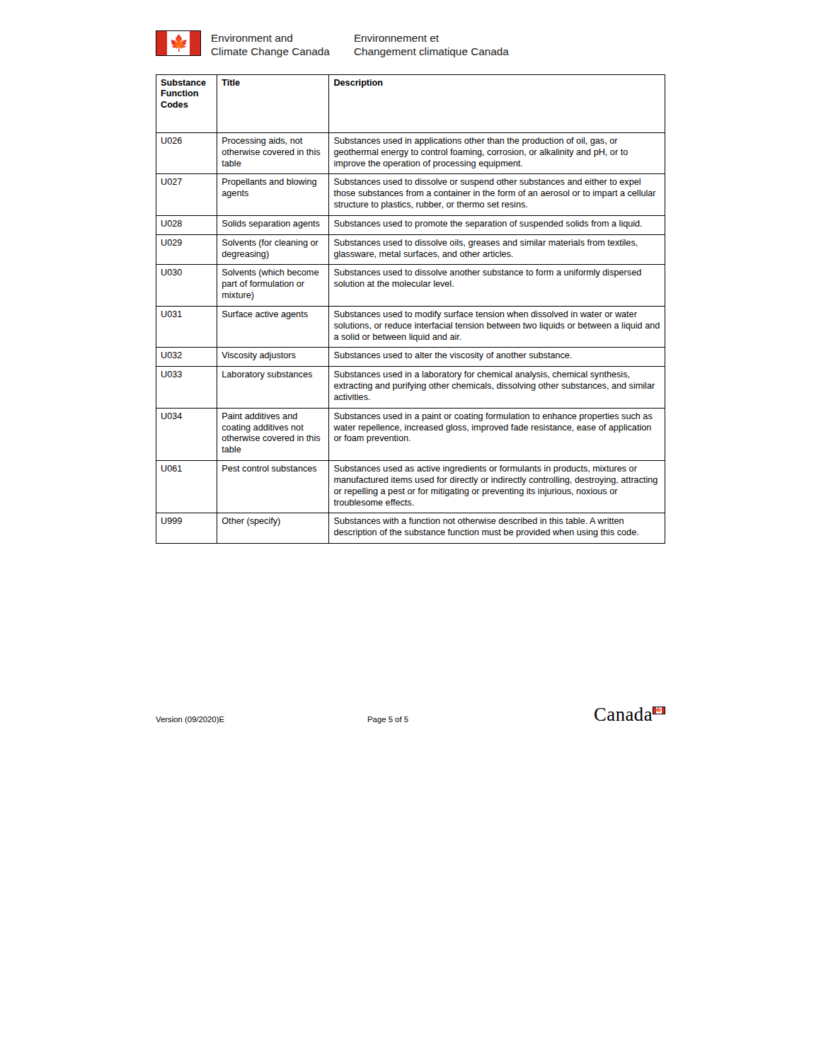🍁
Environment and
Climate Change Canada
Environnement et
Changement climatique Canada
| Substance Function Codes | Title | Description |
| --- | --- | --- |
| U026 | Processing aids, not otherwise covered in this table | Substances used in applications other than the production of oil, gas, or geothermal energy to control foaming, corrosion, or alkalinity and pH, or to improve the operation of processing equipment. |
| U027 | Propellants and blowing agents | Substances used to dissolve or suspend other substances and either to expel those substances from a container in the form of an aerosol or to impart a cellular structure to plastics, rubber, or thermo set resins. |
| U028 | Solids separation agents | Substances used to promote the separation of suspended solids from a liquid. |
| U029 | Solvents (for cleaning or degreasing) | Substances used to dissolve oils, greases and similar materials from textiles, glassware, metal surfaces, and other articles. |
| U030 | Solvents (which become part of formulation or mixture) | Substances used to dissolve another substance to form a uniformly dispersed solution at the molecular level. |
| U031 | Surface active agents | Substances used to modify surface tension when dissolved in water or water solutions, or reduce interfacial tension between two liquids or between a liquid and a solid or between liquid and air. |
| U032 | Viscosity adjustors | Substances used to alter the viscosity of another substance. |
| U033 | Laboratory substances | Substances used in a laboratory for chemical analysis, chemical synthesis, extracting and purifying other chemicals, dissolving other substances, and similar activities. |
| U034 | Paint additives and coating additives not otherwise covered in this table | Substances used in a paint or coating formulation to enhance properties such as water repellence, increased gloss, improved fade resistance, ease of application or foam prevention. |
| U061 | Pest control substances | Substances used as active ingredients or formulants in products, mixtures or manufactured items used for directly or indirectly controlling, destroying, attracting or repelling a pest or for mitigating or preventing its injurious, noxious or troublesome effects. |
| U999 | Other (specify) | Substances with a function not otherwise described in this table. A written description of the substance function must be provided when using this code. |
Version (09/2020)E
Page 5 of 5
Canada 🍁